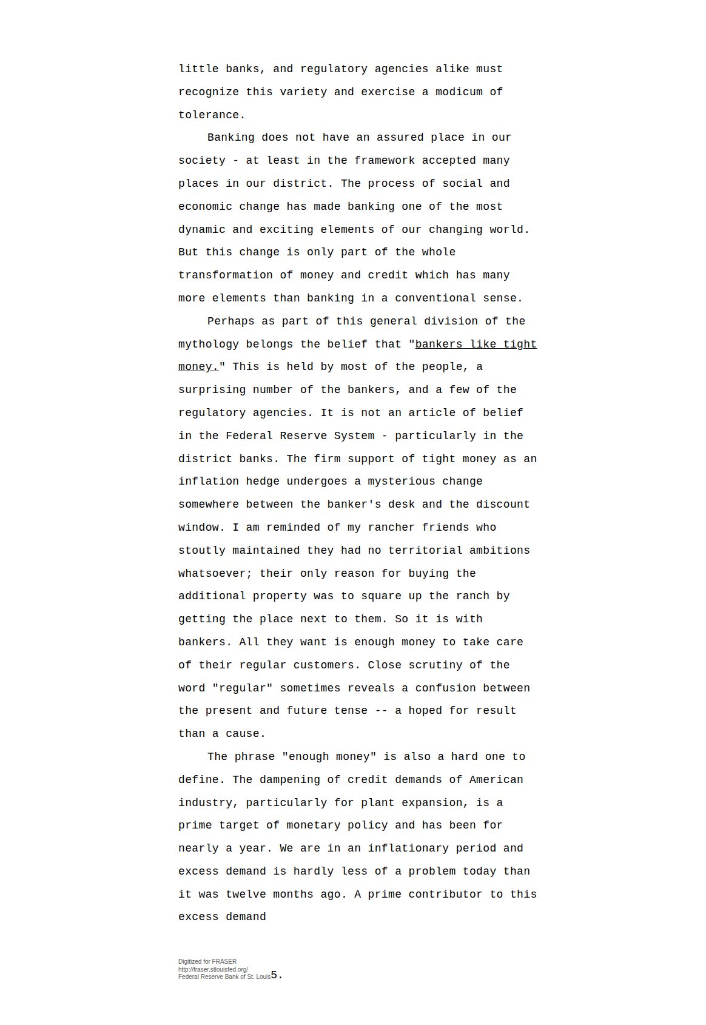little banks, and regulatory agencies alike must recognize this variety and exercise a modicum of tolerance.
Banking does not have an assured place in our society - at least in the framework accepted many places in our district. The process of social and economic change has made banking one of the most dynamic and exciting elements of our changing world. But this change is only part of the whole transformation of money and credit which has many more elements than banking in a conventional sense.
Perhaps as part of this general division of the mythology belongs the belief that "bankers like tight money." This is held by most of the people, a surprising number of the bankers, and a few of the regulatory agencies. It is not an article of belief in the Federal Reserve System - particularly in the district banks. The firm support of tight money as an inflation hedge undergoes a mysterious change somewhere between the banker's desk and the discount window. I am reminded of my rancher friends who stoutly maintained they had no territorial ambitions whatsoever; their only reason for buying the additional property was to square up the ranch by getting the place next to them. So it is with bankers. All they want is enough money to take care of their regular customers. Close scrutiny of the word "regular" sometimes reveals a confusion between the present and future tense -- a hoped for result than a cause.
The phrase "enough money" is also a hard one to define. The dampening of credit demands of American industry, particularly for plant expansion, is a prime target of monetary policy and has been for nearly a year. We are in an inflationary period and excess demand is hardly less of a problem today than it was twelve months ago. A prime contributor to this excess demand
Digitized for FRASER
http://fraser.stlouisfed.org/
Federal Reserve Bank of St. Louis
5.